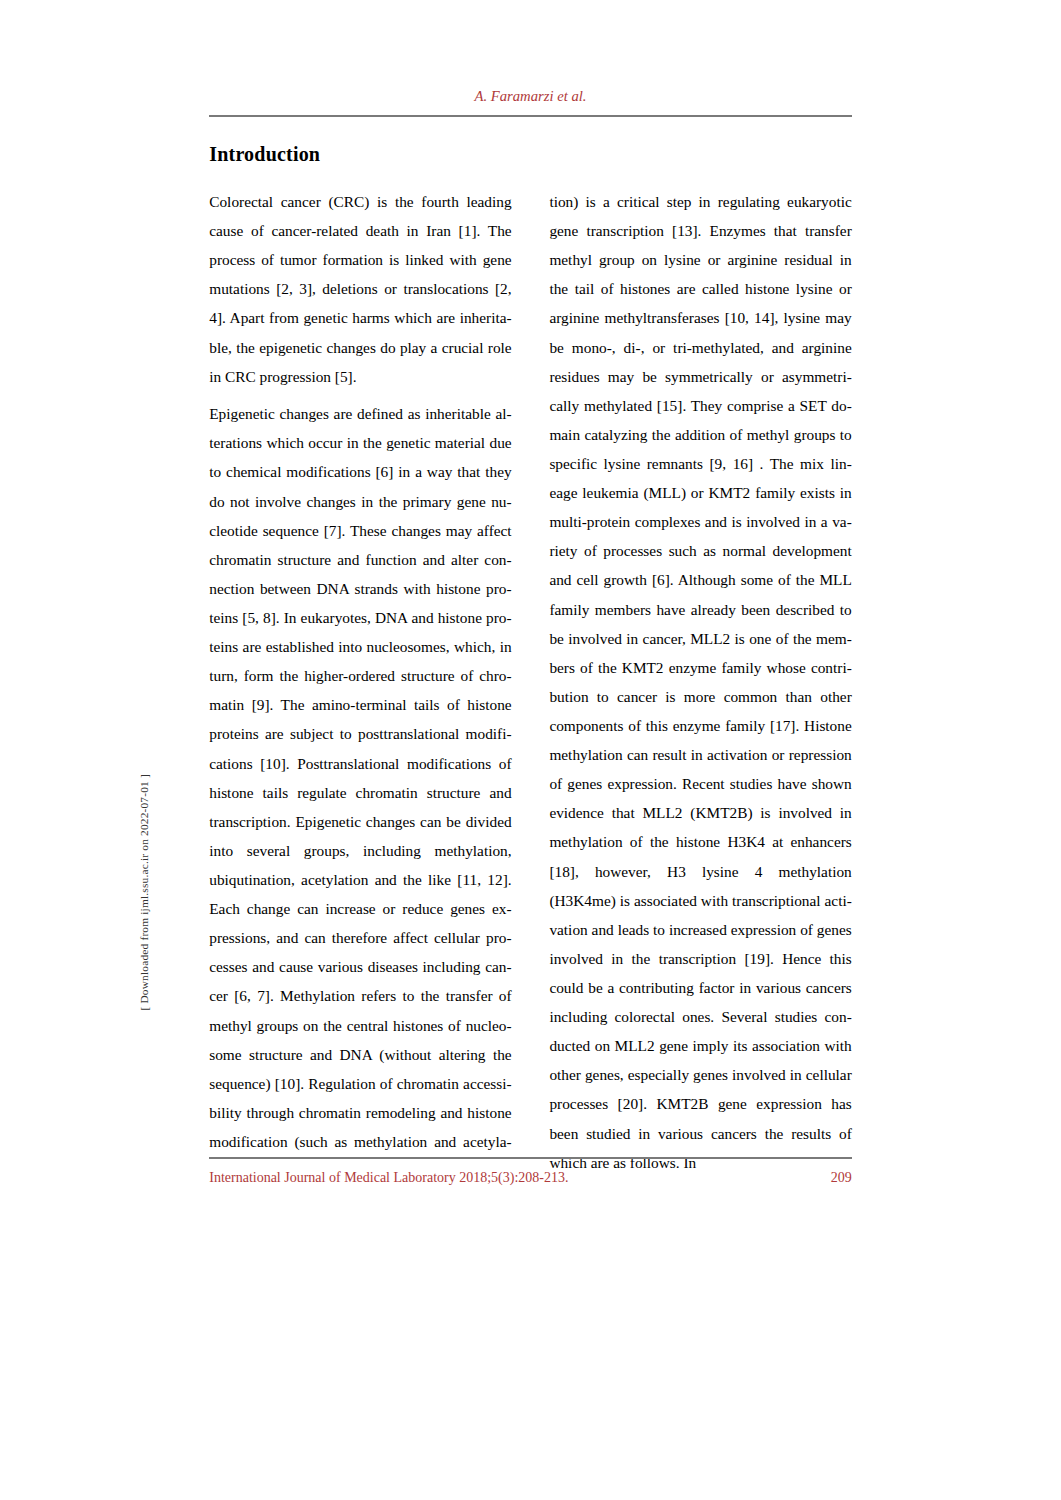[ Downloaded from ijml.ssu.ac.ir on 2022-07-01 ]
A. Faramarzi et al.
Introduction
Colorectal cancer (CRC) is the fourth leading cause of cancer-related death in Iran [1]. The process of tumor formation is linked with gene mutations [2, 3], deletions or translocations [2, 4]. Apart from genetic harms which are inheritable, the epigenetic changes do play a crucial role in CRC progression [5].
Epigenetic changes are defined as inheritable alterations which occur in the genetic material due to chemical modifications [6] in a way that they do not involve changes in the primary gene nucleotide sequence [7]. These changes may affect chromatin structure and function and alter connection between DNA strands with histone proteins [5, 8]. In eukaryotes, DNA and histone proteins are established into nucleosomes, which, in turn, form the higher-ordered structure of chromatin [9]. The amino-terminal tails of histone proteins are subject to posttranslational modifications [10]. Posttranslational modifications of histone tails regulate chromatin structure and transcription. Epigenetic changes can be divided into several groups, including methylation, ubiqutination, acetylation and the like [11, 12]. Each change can increase or reduce genes expressions, and can therefore affect cellular processes and cause various diseases including cancer [6, 7]. Methylation refers to the transfer of methyl groups on the central histones of nucleosome structure and DNA (without altering the sequence) [10]. Regulation of chromatin accessibility through chromatin remodeling and histone modification (such as methylation and acetylation) is a critical step in regulating eukaryotic gene transcription [13]. Enzymes that transfer methyl group on lysine or arginine residual in the tail of histones are called histone lysine or arginine methyltransferases [10, 14], lysine may be mono-, di-, or tri-methylated, and arginine residues may be symmetrically or asymmetrically methylated [15]. They comprise a SET domain catalyzing the addition of methyl groups to specific lysine remnants [9, 16] . The mix lineage leukemia (MLL) or KMT2 family exists in multi-protein complexes and is involved in a variety of processes such as normal development and cell growth [6]. Although some of the MLL family members have already been described to be involved in cancer, MLL2 is one of the members of the KMT2 enzyme family whose contribution to cancer is more common than other components of this enzyme family [17]. Histone methylation can result in activation or repression of genes expression. Recent studies have shown evidence that MLL2 (KMT2B) is involved in methylation of the histone H3K4 at enhancers [18], however, H3 lysine 4 methylation (H3K4me) is associated with transcriptional activation and leads to increased expression of genes involved in the transcription [19]. Hence this could be a contributing factor in various cancers including colorectal ones. Several studies conducted on MLL2 gene imply its association with other genes, especially genes involved in cellular processes [20]. KMT2B gene expression has been studied in various cancers the results of which are as follows. In
International Journal of Medical Laboratory 2018;5(3):208-213. 209